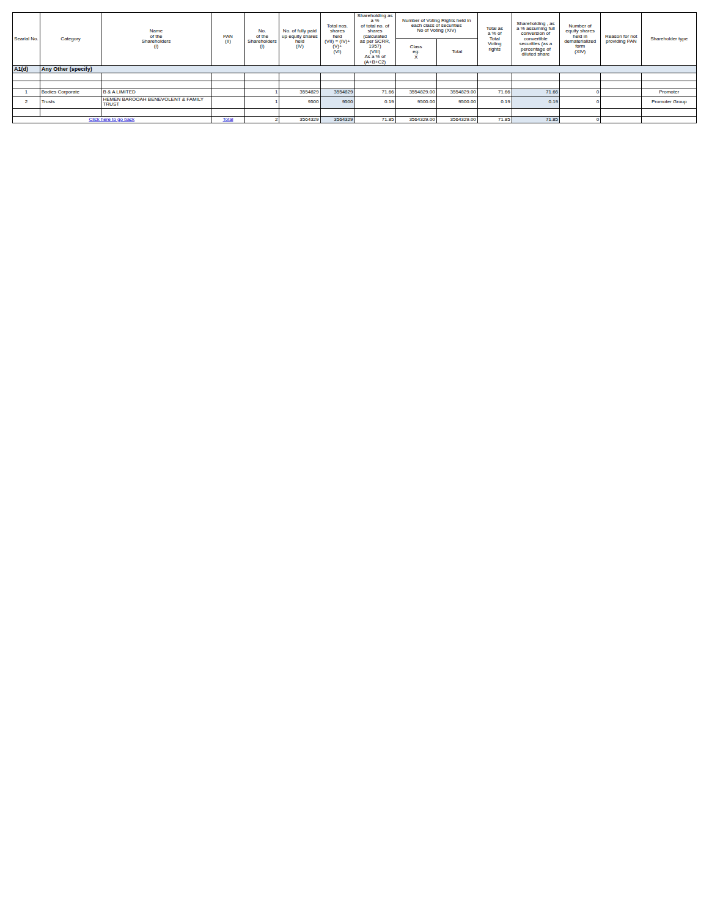| Searial No. | Category | Name of the Shareholders (I) | PAN (II) | No. of the Shareholders (I) | No. of fully paid up equity shares held (IV) | Total nos. shares held (VII) = (IV)+(V)+ (VI) | Shareholding as a % of total no. of shares (calculated as per SCRR, 1957) (VIII) As a % of (A+B+C2) | Number of Voting Rights held in each class of securities No of Voting (XIV) | Total as a % of Total Voting rights | Shareholding , as a % assuming full conversion of convertible securities (as a percentage of diluted share | Number of equity shares held in dematerialized form (XIV) | Reason for not providing PAN | Shareholder type |
| --- | --- | --- | --- | --- | --- | --- | --- | --- | --- | --- | --- | --- | --- |
| Class eg: X | Total |
| A1(d) | Any Other (specify) |
| 1 | Bodies Corporate | B & A LIMITED | | 1 | 3554829 | 3554829 | 71.66 | 3554829.00 | 3554829.00 | 71.66 | 71.66 | 0 | | Promoter |
| 2 | Trusts | HEMEN BAROOAH BENEVOLENT & FAMILY TRUST | | 1 | 9500 | 9500 | 0.19 | 9500.00 | 9500.00 | 0.19 | 0.19 | 0 | | Promoter Group |
| Click here to go back | Total | 2 | 3564329 | 3564329 | 71.85 | 3564329.00 | 3564329.00 | 71.85 | 71.85 | 0 | | |